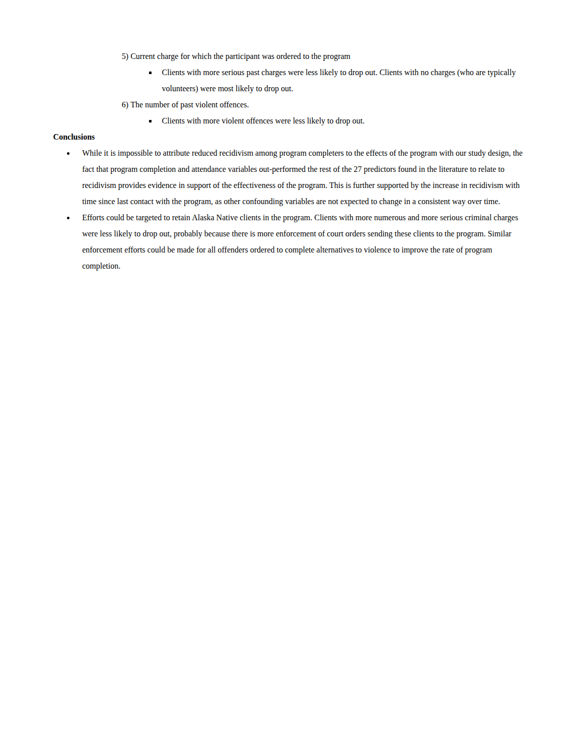Current charge for which the participant was ordered to the program
Clients with more serious past charges were less likely to drop out. Clients with no charges (who are typically volunteers) were most likely to drop out.
The number of past violent offences.
Clients with more violent offences were less likely to drop out.
Conclusions
While it is impossible to attribute reduced recidivism among program completers to the effects of the program with our study design, the fact that program completion and attendance variables out-performed the rest of the 27 predictors found in the literature to relate to recidivism provides evidence in support of the effectiveness of the program. This is further supported by the increase in recidivism with time since last contact with the program, as other confounding variables are not expected to change in a consistent way over time.
Efforts could be targeted to retain Alaska Native clients in the program. Clients with more numerous and more serious criminal charges were less likely to drop out, probably because there is more enforcement of court orders sending these clients to the program. Similar enforcement efforts could be made for all offenders ordered to complete alternatives to violence to improve the rate of program completion.